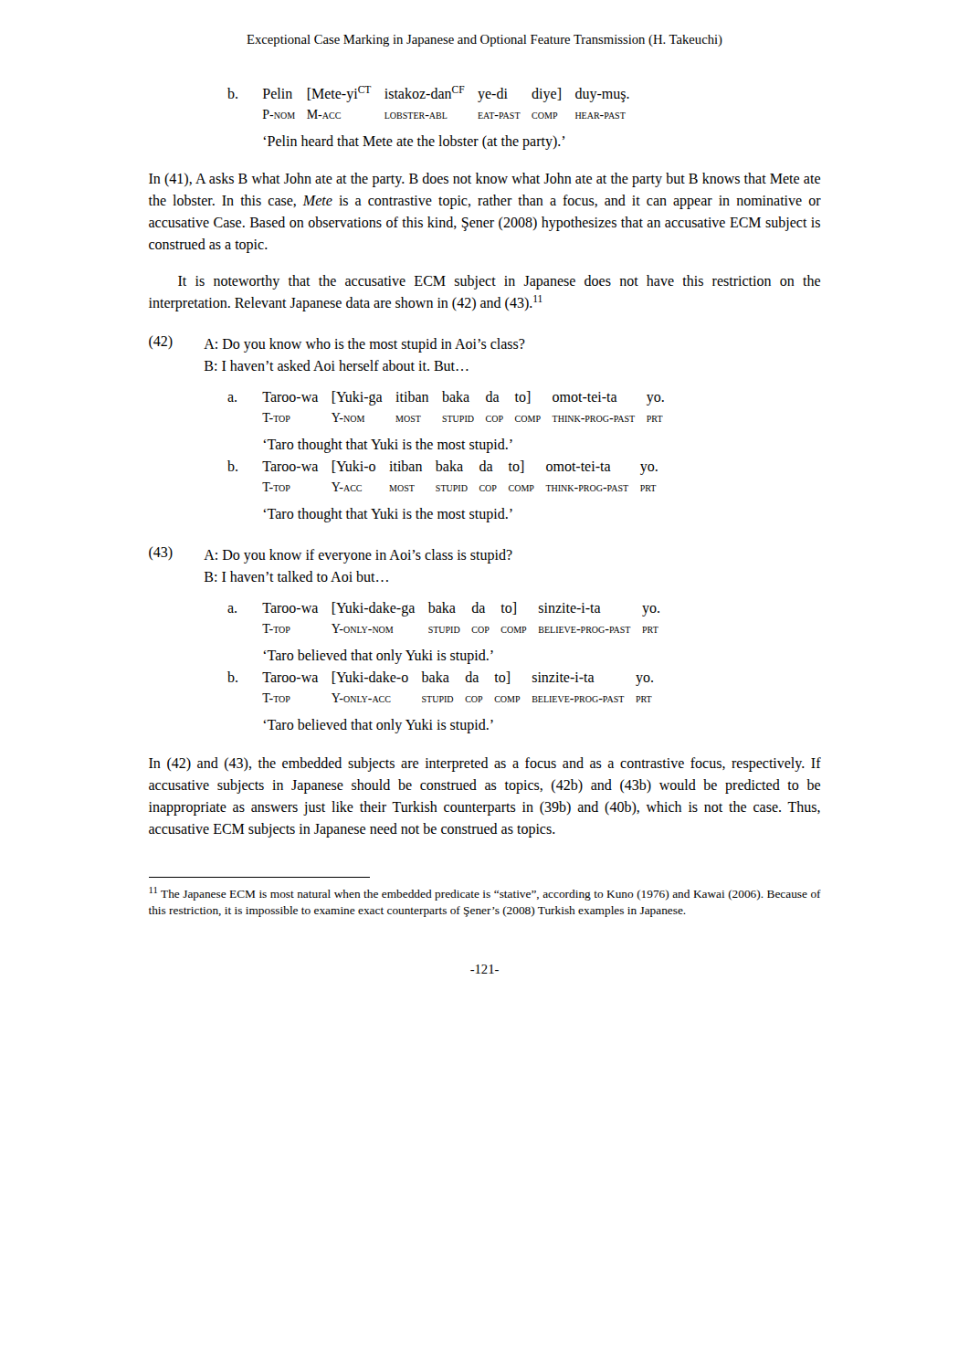Exceptional Case Marking in Japanese and Optional Feature Transmission (H. Takeuchi)
b.
| Pelin | [Mete-yi CT | istakoz-dan CF | ye-di | diye] | duy-muş. |
| P-nom | M-acc | lobster-abl | eat-past | comp | hear-past |
‘Pelin heard that Mete ate the lobster (at the party).’
In (41), A asks B what John ate at the party. B does not know what John ate at the party but B knows that Mete ate the lobster. In this case, Mete is a contrastive topic, rather than a focus, and it can appear in nominative or accusative Case. Based on observations of this kind, Şener (2008) hypothesizes that an accusative ECM subject is construed as a topic.
It is noteworthy that the accusative ECM subject in Japanese does not have this restriction on the interpretation. Relevant Japanese data are shown in (42) and (43).11
(42)
A: Do you know who is the most stupid in Aoi’s class?
B: I haven’t asked Aoi herself about it. But…
a.
| Taroo-wa | [Yuki-ga | itiban | baka | da | to] | omot-tei-ta | yo. |
| T-top | Y-nom | most | stupid | cop | comp | think-prog-past | prt |
‘Taro thought that Yuki is the most stupid.’
b.
| Taroo-wa | [Yuki-o | itiban | baka | da | to] | omot-tei-ta | yo. |
| T-top | Y-acc | most | stupid | cop | comp | think-prog-past | prt |
‘Taro thought that Yuki is the most stupid.’
(43)
A: Do you know if everyone in Aoi’s class is stupid?
B: I haven’t talked to Aoi but…
a.
| Taroo-wa | [Yuki-dake-ga | baka | da | to] | sinzite-i-ta | yo. |
| T-top | Y-only-nom | stupid | cop | comp | believe-prog-past | prt |
‘Taro believed that only Yuki is stupid.’
b.
| Taroo-wa | [Yuki-dake-o | baka | da | to] | sinzite-i-ta | yo. |
| T-top | Y-only-acc | stupid | cop | comp | believe-prog-past | prt |
‘Taro believed that only Yuki is stupid.’
In (42) and (43), the embedded subjects are interpreted as a focus and as a contrastive focus, respectively. If accusative subjects in Japanese should be construed as topics, (42b) and (43b) would be predicted to be inappropriate as answers just like their Turkish counterparts in (39b) and (40b), which is not the case. Thus, accusative ECM subjects in Japanese need not be construed as topics.
11 The Japanese ECM is most natural when the embedded predicate is “stative”, according to Kuno (1976) and Kawai (2006). Because of this restriction, it is impossible to examine exact counterparts of Şener’s (2008) Turkish examples in Japanese.
-121-